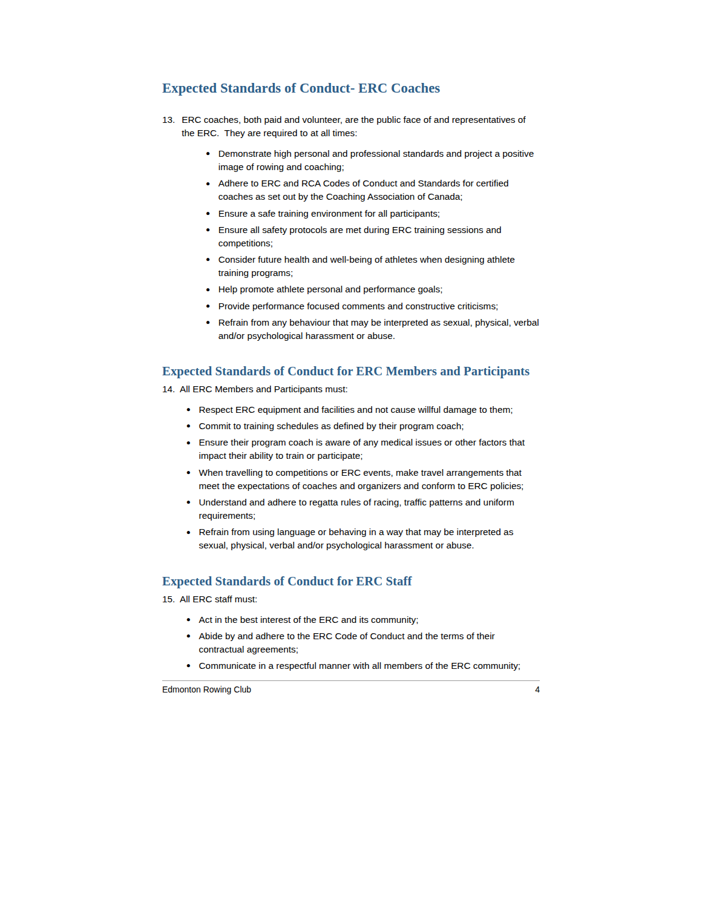Expected Standards of Conduct- ERC Coaches
13. ERC coaches, both paid and volunteer, are the public face of and representatives of the ERC. They are required to at all times:
Demonstrate high personal and professional standards and project a positive image of rowing and coaching;
Adhere to ERC and RCA Codes of Conduct and Standards for certified coaches as set out by the Coaching Association of Canada;
Ensure a safe training environment for all participants;
Ensure all safety protocols are met during ERC training sessions and competitions;
Consider future health and well-being of athletes when designing athlete training programs;
Help promote athlete personal and performance goals;
Provide performance focused comments and constructive criticisms;
Refrain from any behaviour that may be interpreted as sexual, physical, verbal and/or psychological harassment or abuse.
Expected Standards of Conduct for ERC Members and Participants
14. All ERC Members and Participants must:
Respect ERC equipment and facilities and not cause willful damage to them;
Commit to training schedules as defined by their program coach;
Ensure their program coach is aware of any medical issues or other factors that impact their ability to train or participate;
When travelling to competitions or ERC events, make travel arrangements that meet the expectations of coaches and organizers and conform to ERC policies;
Understand and adhere to regatta rules of racing, traffic patterns and uniform requirements;
Refrain from using language or behaving in a way that may be interpreted as sexual, physical, verbal and/or psychological harassment or abuse.
Expected Standards of Conduct for ERC Staff
15. All ERC staff must:
Act in the best interest of the ERC and its community;
Abide by and adhere to the ERC Code of Conduct and the terms of their contractual agreements;
Communicate in a respectful manner with all members of the ERC community;
Edmonton Rowing Club 4